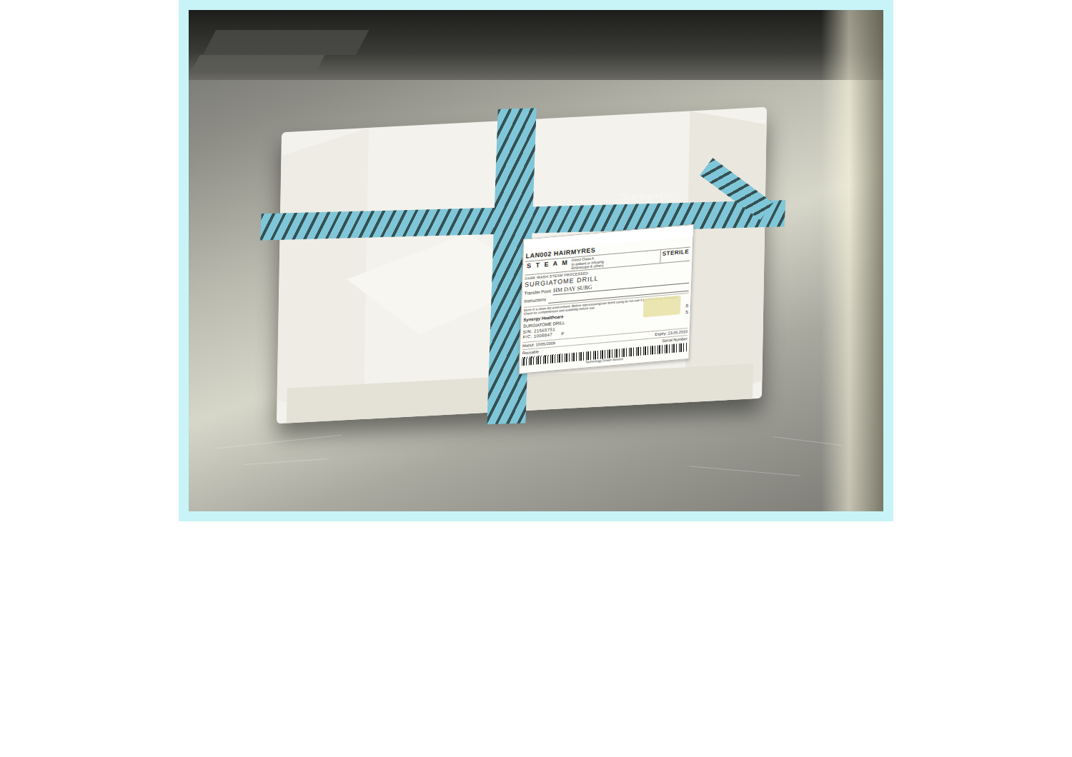LAN002 HAIRMYRES
S T E A M
Direct Class A
In patient or Infusing
Endoscope & others
STERILE
DARK WASH STEAM PROCESSED
SURGIATOME DRILL
Transfer Point HM DAY SURG
Instructions
Store in a clean dry environment. Before reprocessing/use items using do not use if pack/package damaged.
Check for completeness and suitability before use.
Synergy Healthcare S
SURGIATOME DRILL S
S/N: 21565751
P/C: 1008847 P
Manuf: 10/05/2009 Expiry: 23.05.2010
Reusable Serial Number
Technology Driven Service
Scancampic